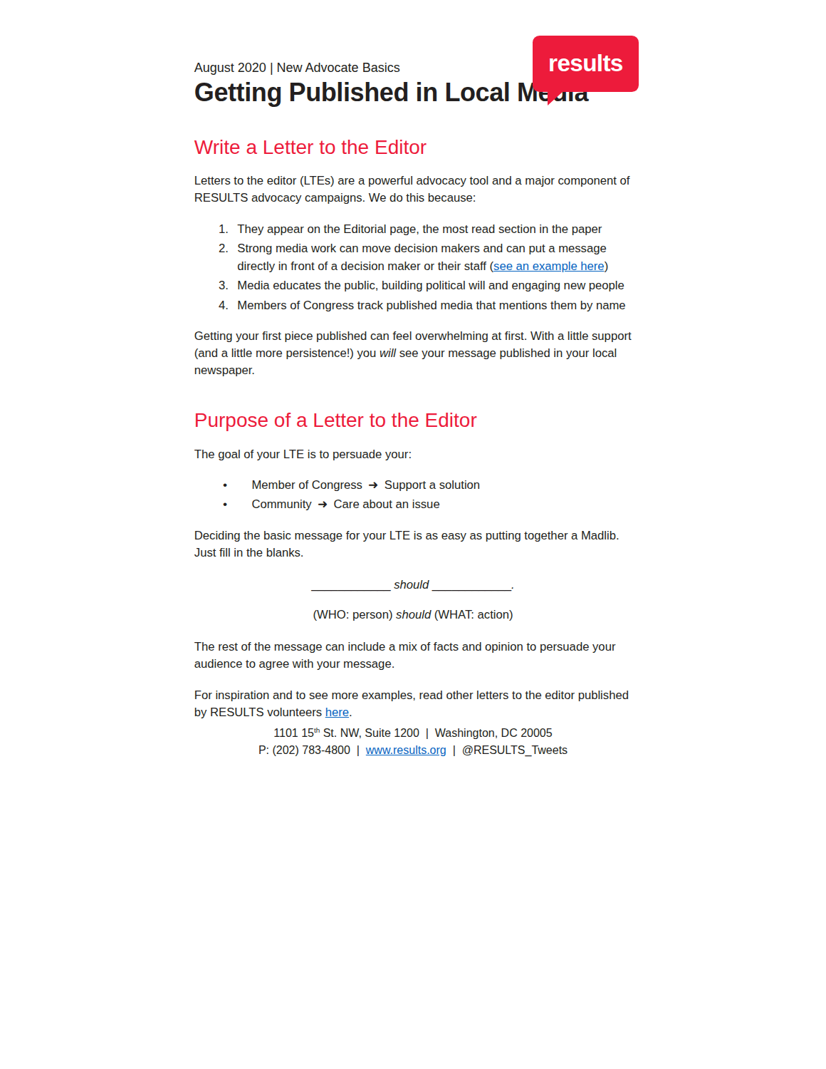results
August 2020 | New Advocate Basics
Getting Published in Local Media
Write a Letter to the Editor
Letters to the editor (LTEs) are a powerful advocacy tool and a major component of RESULTS advocacy campaigns. We do this because:
They appear on the Editorial page, the most read section in the paper
Strong media work can move decision makers and can put a message directly in front of a decision maker or their staff (see an example here)
Media educates the public, building political will and engaging new people
Members of Congress track published media that mentions them by name
Getting your first piece published can feel overwhelming at first. With a little support (and a little more persistence!) you will see your message published in your local newspaper.
Purpose of a Letter to the Editor
The goal of your LTE is to persuade your:
Member of Congress ➜ Support a solution
Community ➜ Care about an issue
Deciding the basic message for your LTE is as easy as putting together a Madlib. Just fill in the blanks.
____________ should ____________.
(WHO: person) should (WHAT: action)
The rest of the message can include a mix of facts and opinion to persuade your audience to agree with your message.
For inspiration and to see more examples, read other letters to the editor published by RESULTS volunteers here.
1101 15th St. NW, Suite 1200 | Washington, DC 20005
P: (202) 783-4800 | www.results.org | @RESULTS_Tweets